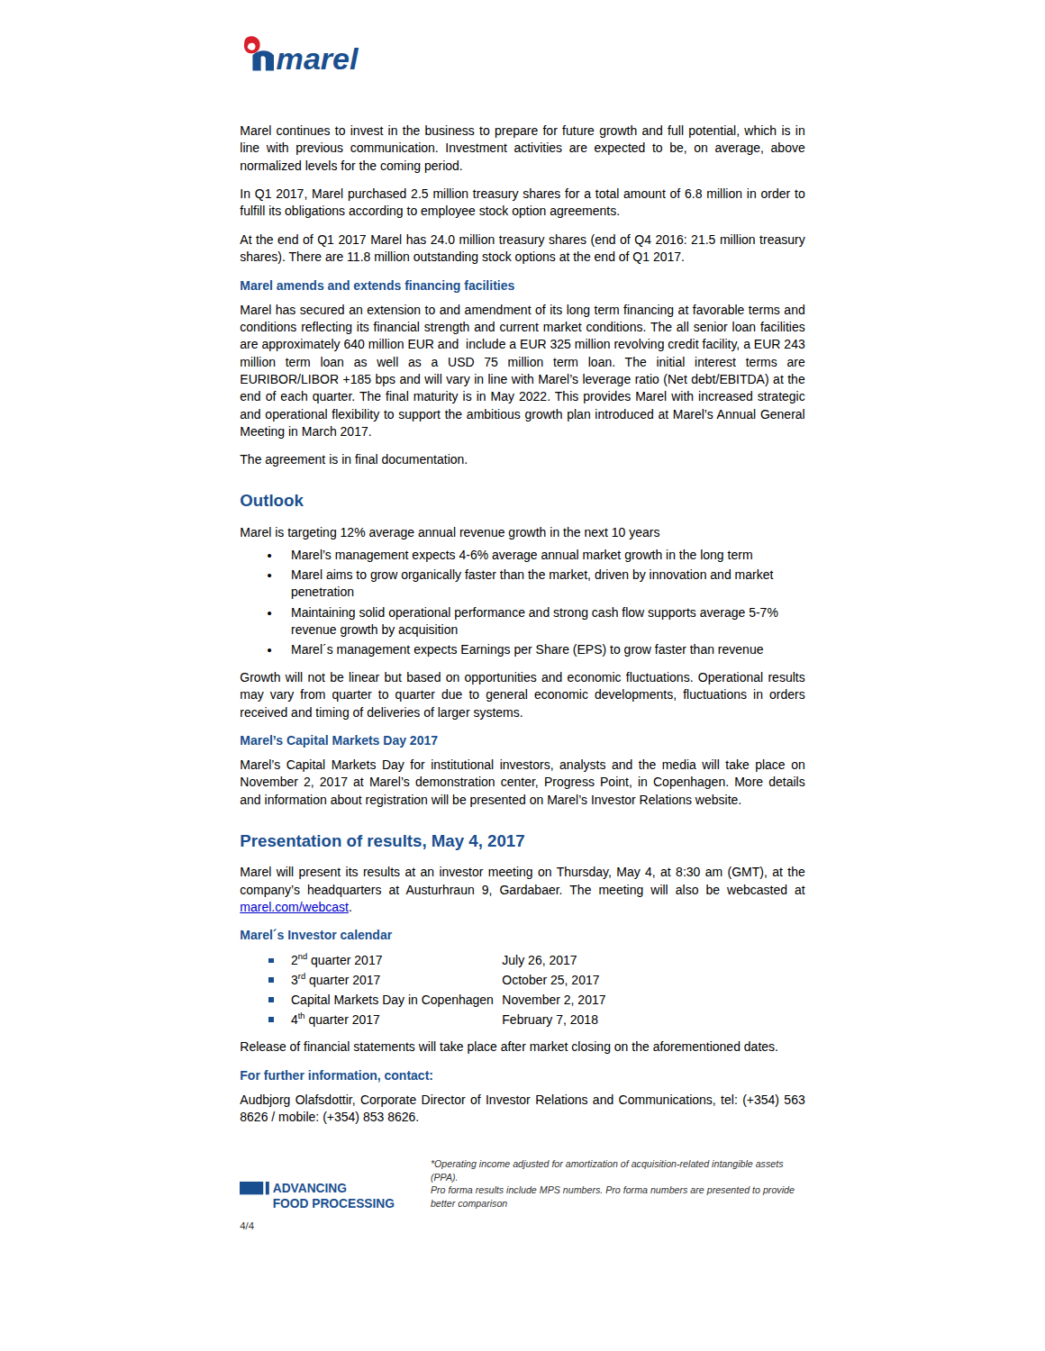marel
Marel continues to invest in the business to prepare for future growth and full potential, which is in line with previous communication. Investment activities are expected to be, on average, above normalized levels for the coming period.
In Q1 2017, Marel purchased 2.5 million treasury shares for a total amount of 6.8 million in order to fulfill its obligations according to employee stock option agreements.
At the end of Q1 2017 Marel has 24.0 million treasury shares (end of Q4 2016: 21.5 million treasury shares). There are 11.8 million outstanding stock options at the end of Q1 2017.
Marel amends and extends financing facilities
Marel has secured an extension to and amendment of its long term financing at favorable terms and conditions reflecting its financial strength and current market conditions. The all senior loan facilities are approximately 640 million EUR and include a EUR 325 million revolving credit facility, a EUR 243 million term loan as well as a USD 75 million term loan. The initial interest terms are EURIBOR/LIBOR +185 bps and will vary in line with Marel’s leverage ratio (Net debt/EBITDA) at the end of each quarter. The final maturity is in May 2022. This provides Marel with increased strategic and operational flexibility to support the ambitious growth plan introduced at Marel’s Annual General Meeting in March 2017.
The agreement is in final documentation.
Outlook
Marel is targeting 12% average annual revenue growth in the next 10 years
Marel’s management expects 4-6% average annual market growth in the long term
Marel aims to grow organically faster than the market, driven by innovation and market penetration
Maintaining solid operational performance and strong cash flow supports average 5-7% revenue growth by acquisition
Marel´s management expects Earnings per Share (EPS) to grow faster than revenue
Growth will not be linear but based on opportunities and economic fluctuations. Operational results may vary from quarter to quarter due to general economic developments, fluctuations in orders received and timing of deliveries of larger systems.
Marel’s Capital Markets Day 2017
Marel’s Capital Markets Day for institutional investors, analysts and the media will take place on November 2, 2017 at Marel’s demonstration center, Progress Point, in Copenhagen. More details and information about registration will be presented on Marel’s Investor Relations website.
Presentation of results, May 4, 2017
Marel will present its results at an investor meeting on Thursday, May 4, at 8:30 am (GMT), at the company’s headquarters at Austurhraun 9, Gardabaer. The meeting will also be webcasted at marel.com/webcast.
Marel´s Investor calendar
2nd quarter 2017 July 26, 2017
3rd quarter 2017 October 25, 2017
Capital Markets Day in Copenhagen November 2, 2017
4th quarter 2017 February 7, 2018
Release of financial statements will take place after market closing on the aforementioned dates.
For further information, contact:
Audbjorg Olafsdottir, Corporate Director of Investor Relations and Communications, tel: (+354) 563 8626 / mobile: (+354) 853 8626.
ADVANCING FOOD PROCESSING
*Operating income adjusted for amortization of acquisition-related intangible assets (PPA).
Pro forma results include MPS numbers. Pro forma numbers are presented to provide better comparison
4/4